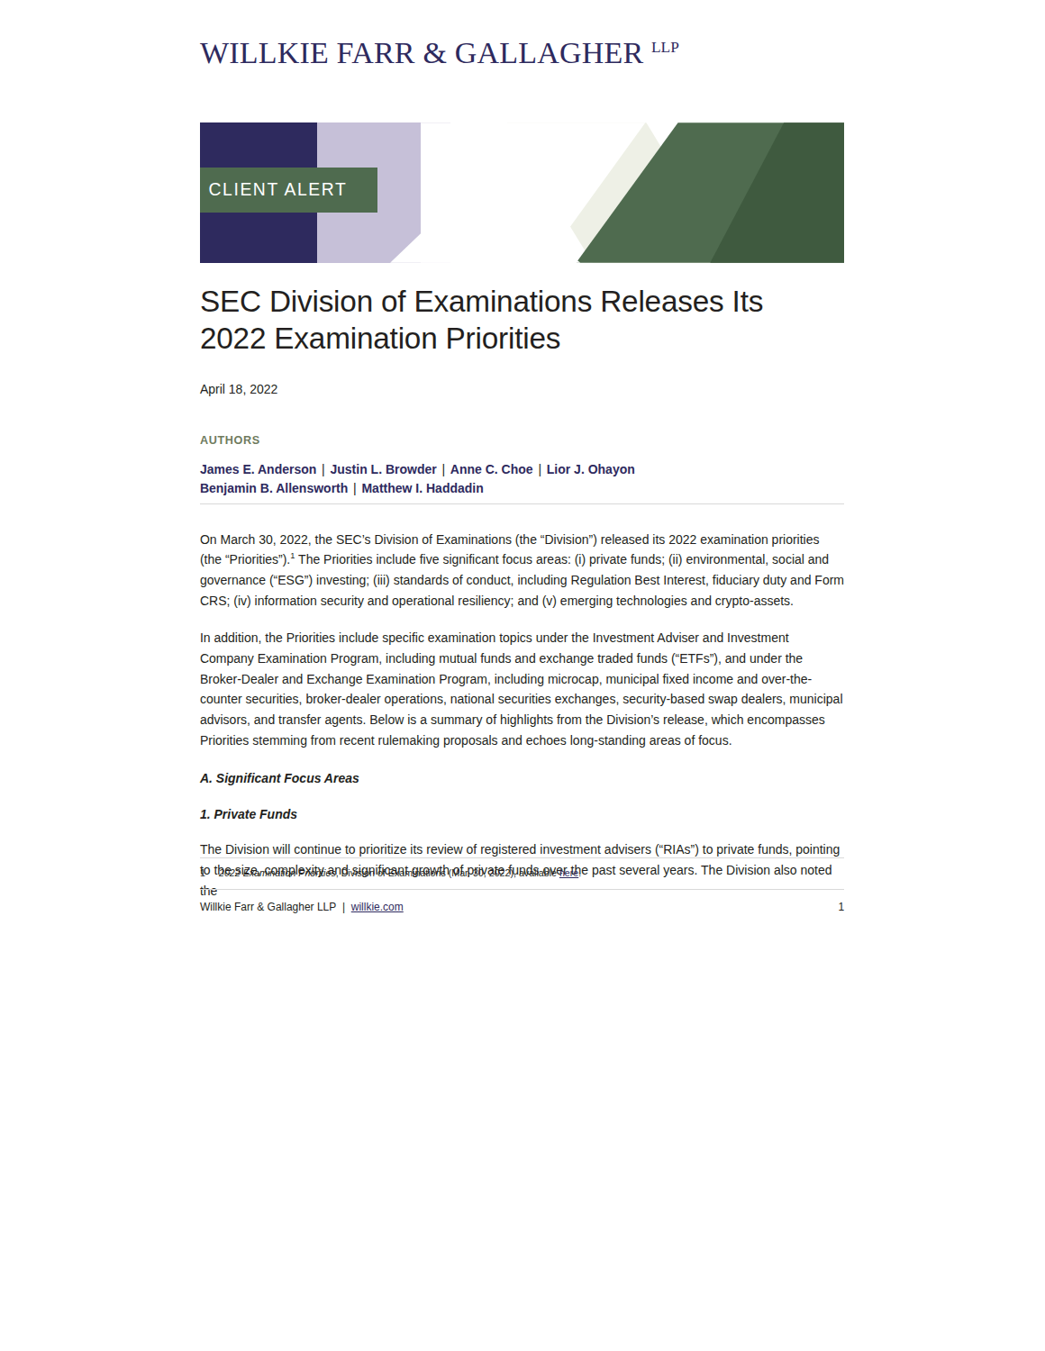WILLKIE FARR & GALLAGHER LLP
CLIENT ALERT
SEC Division of Examinations Releases Its 2022 Examination Priorities
April 18, 2022
AUTHORS
James E. Anderson|Justin L. Browder|Anne C. Choe|Lior J. Ohayon
Benjamin B. Allensworth|Matthew I. Haddadin
On March 30, 2022, the SEC’s Division of Examinations (the “Division”) released its 2022 examination priorities (the “Priorities”).1 The Priorities include five significant focus areas: (i) private funds; (ii) environmental, social and governance (“ESG”) investing; (iii) standards of conduct, including Regulation Best Interest, fiduciary duty and Form CRS; (iv) information security and operational resiliency; and (v) emerging technologies and crypto-assets.
In addition, the Priorities include specific examination topics under the Investment Adviser and Investment Company Examination Program, including mutual funds and exchange traded funds (“ETFs”), and under the Broker-Dealer and Exchange Examination Program, including microcap, municipal fixed income and over-the-counter securities, broker-dealer operations, national securities exchanges, security-based swap dealers, municipal advisors, and transfer agents. Below is a summary of highlights from the Division’s release, which encompasses Priorities stemming from recent rulemaking proposals and echoes long-standing areas of focus.
A. Significant Focus Areas
1. Private Funds
The Division will continue to prioritize its review of registered investment advisers (“RIAs”) to private funds, pointing to the size, complexity and significant growth of private funds over the past several years. The Division also noted the
12022 Examination Priorities, Division of Examinations (Mar. 30, 2022), available here.
Willkie Farr & Gallagher LLP | willkie.com
1